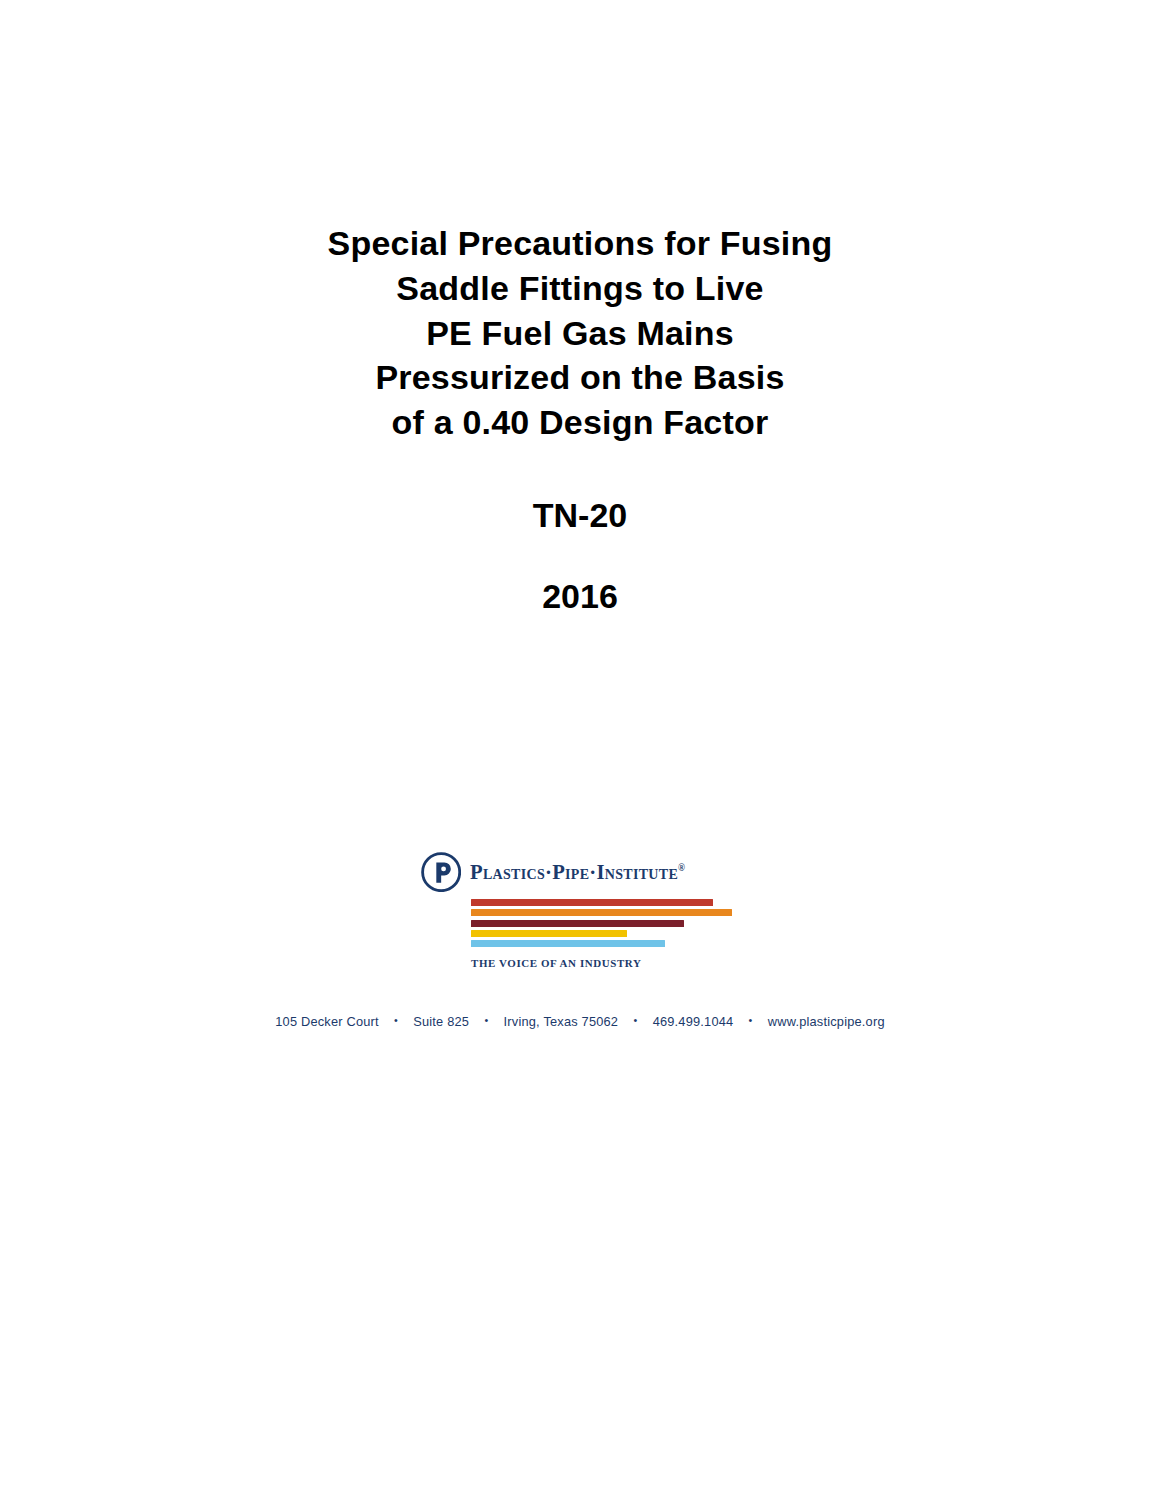Special Precautions for Fusing
Saddle Fittings to Live
PE Fuel Gas Mains
Pressurized on the Basis
of a 0.40 Design Factor
TN-20
2016
Plastics·Pipe·Institute®
THE VOICE OF AN INDUSTRY
105 Decker Court • Suite 825 • Irving, Texas 75062 • 469.499.1044 • www.plasticpipe.org